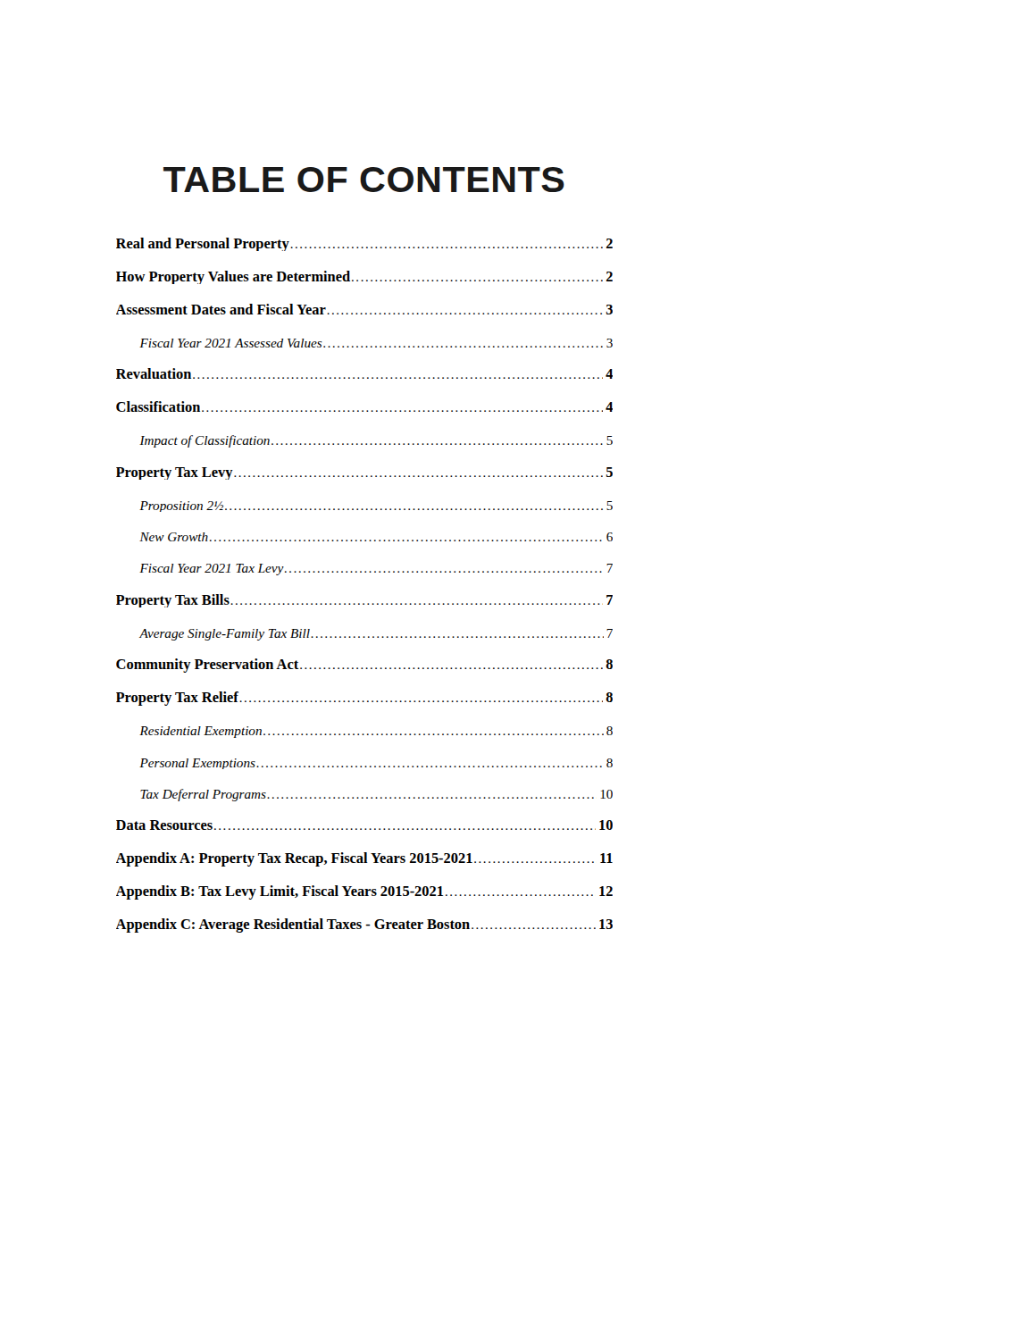TABLE OF CONTENTS
Real and Personal Property ................................................................................................................. 2
How Property Values are Determined ............................................................................. 2
Assessment Dates and Fiscal Year ..................................................................................... 3
Fiscal Year 2021 Assessed Values ......................................................................................... 3
Revaluation ................................................................................................................................. 4
Classification .............................................................................................................................. 4
Impact of Classification ..................................................................................................... 5
Property Tax Levy ..................................................................................................................... 5
Proposition 2½ ................................................................................................................. 5
New Growth ....................................................................................................................... 6
Fiscal Year 2021 Tax Levy ......................................................................................................... 7
Property Tax Bills ..................................................................................................................... 7
Average Single-Family Tax Bill ............................................................................................. 7
Community Preservation Act ............................................................................................. 8
Property Tax Relief ................................................................................................................... 8
Residential Exemption ....................................................................................................... 8
Personal Exemptions ......................................................................................................... 8
Tax Deferral Programs ..................................................................................................... 10
Data Resources ......................................................................................................................... 10
Appendix A: Property Tax Recap, Fiscal Years 2015-2021 ..................................... 11
Appendix B: Tax Levy Limit, Fiscal Years 2015-2021 ................................................ 12
Appendix C: Average Residential Taxes - Greater Boston ....................................... 13